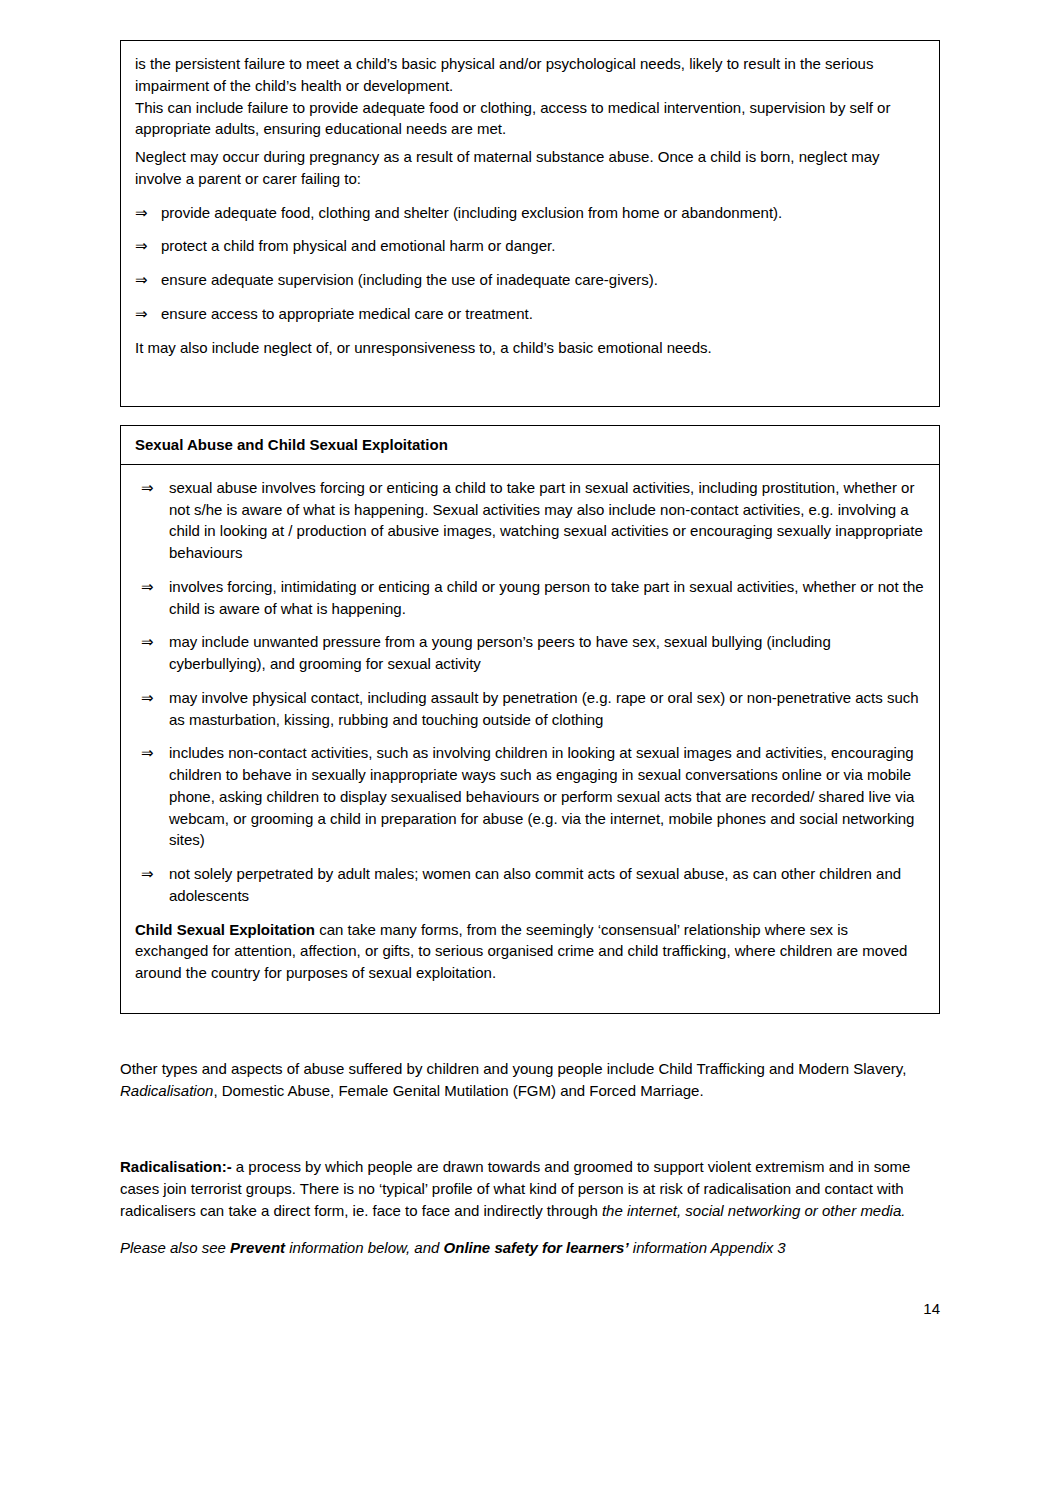is the persistent failure to meet a child’s basic physical and/or psychological needs, likely to result in the serious impairment of the child’s health or development.
This can include failure to provide adequate food or clothing, access to medical intervention, supervision by self or appropriate adults, ensuring educational needs are met.
Neglect may occur during pregnancy as a result of maternal substance abuse. Once a child is born, neglect may involve a parent or carer failing to:
provide adequate food, clothing and shelter (including exclusion from home or abandonment).
protect a child from physical and emotional harm or danger.
ensure adequate supervision (including the use of inadequate care-givers).
ensure access to appropriate medical care or treatment.
It may also include neglect of, or unresponsiveness to, a child’s basic emotional needs.
Sexual Abuse and Child Sexual Exploitation
sexual abuse involves forcing or enticing a child to take part in sexual activities, including prostitution, whether or not s/he is aware of what is happening. Sexual activities may also include non-contact activities, e.g. involving a child in looking at / production of abusive images, watching sexual activities or encouraging sexually inappropriate behaviours
involves forcing, intimidating or enticing a child or young person to take part in sexual activities, whether or not the child is aware of what is happening.
may include unwanted pressure from a young person’s peers to have sex, sexual bullying (including cyberbullying), and grooming for sexual activity
may involve physical contact, including assault by penetration (e.g. rape or oral sex) or non-penetrative acts such as masturbation, kissing, rubbing and touching outside of clothing
includes non-contact activities, such as involving children in looking at sexual images and activities, encouraging children to behave in sexually inappropriate ways such as engaging in sexual conversations online or via mobile phone, asking children to display sexualised behaviours or perform sexual acts that are recorded/ shared live via webcam, or grooming a child in preparation for abuse (e.g. via the internet, mobile phones and social networking sites)
not solely perpetrated by adult males; women can also commit acts of sexual abuse, as can other children and adolescents
Child Sexual Exploitation can take many forms, from the seemingly ‘consensual’ relationship where sex is exchanged for attention, affection, or gifts, to serious organised crime and child trafficking, where children are moved around the country for purposes of sexual exploitation.
Other types and aspects of abuse suffered by children and young people include Child Trafficking and Modern Slavery, Radicalisation, Domestic Abuse, Female Genital Mutilation (FGM) and Forced Marriage.
Radicalisation:- a process by which people are drawn towards and groomed to support violent extremism and in some cases join terrorist groups. There is no ‘typical’ profile of what kind of person is at risk of radicalisation and contact with radicalisers can take a direct form, ie. face to face and indirectly through the internet, social networking or other media.
Please also see Prevent information below, and Online safety for learners’ information Appendix 3
14